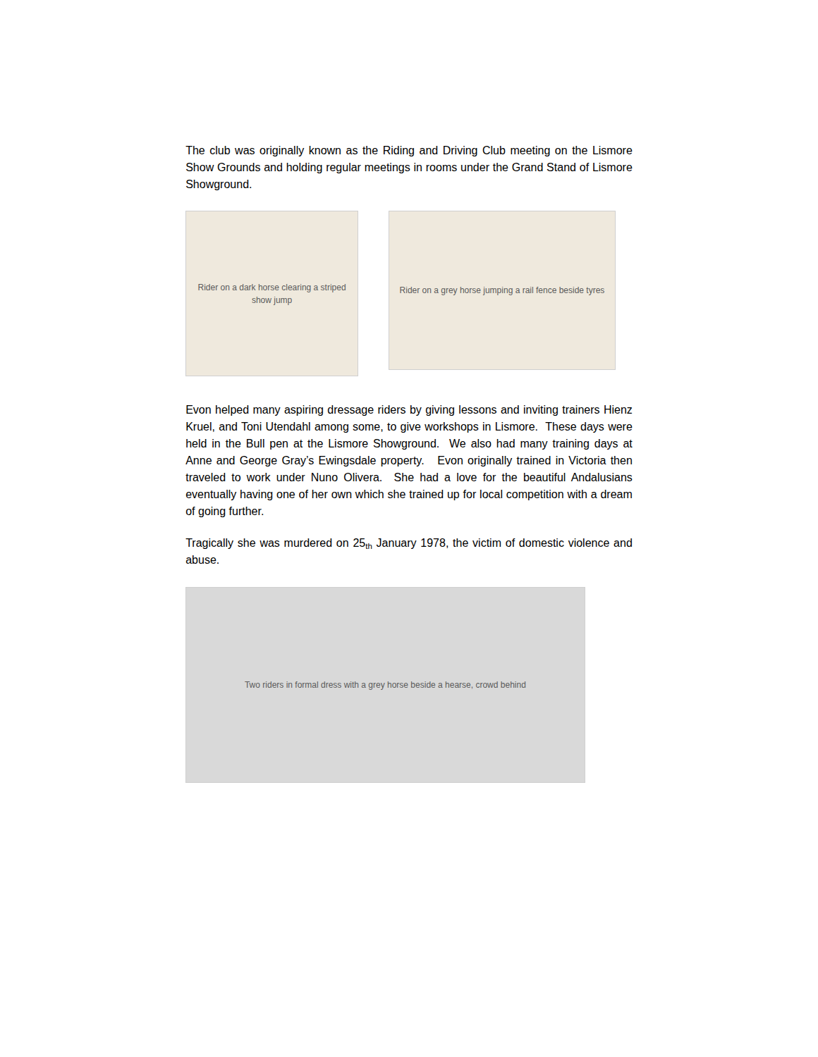The club was originally known as the Riding and Driving Club meeting on the Lismore Show Grounds and holding regular meetings in rooms under the Grand Stand of Lismore Showground.
Rider on a dark horse clearing a striped show jump
Rider on a dark horse clearing a striped show jump.
Rider on a grey horse jumping a rail fence beside tyres
Rider on a grey horse jumping a rail fence beside a row of tyres.
Evon helped many aspiring dressage riders by giving lessons and inviting trainers Hienz Kruel, and Toni Utendahl among some, to give workshops in Lismore. These days were held in the Bull pen at the Lismore Showground. We also had many training days at Anne and George Gray’s Ewingsdale property. Evon originally trained in Victoria then traveled to work under Nuno Olivera. She had a love for the beautiful Andalusians eventually having one of her own which she trained up for local competition with a dream of going further.
Tragically she was murdered on 25th January 1978, the victim of domestic violence and abuse.
Two riders in formal dress with a grey horse beside a hearse, crowd behind
Two riders in formal dress standing with a grey horse beside a hearse, with onlookers behind.